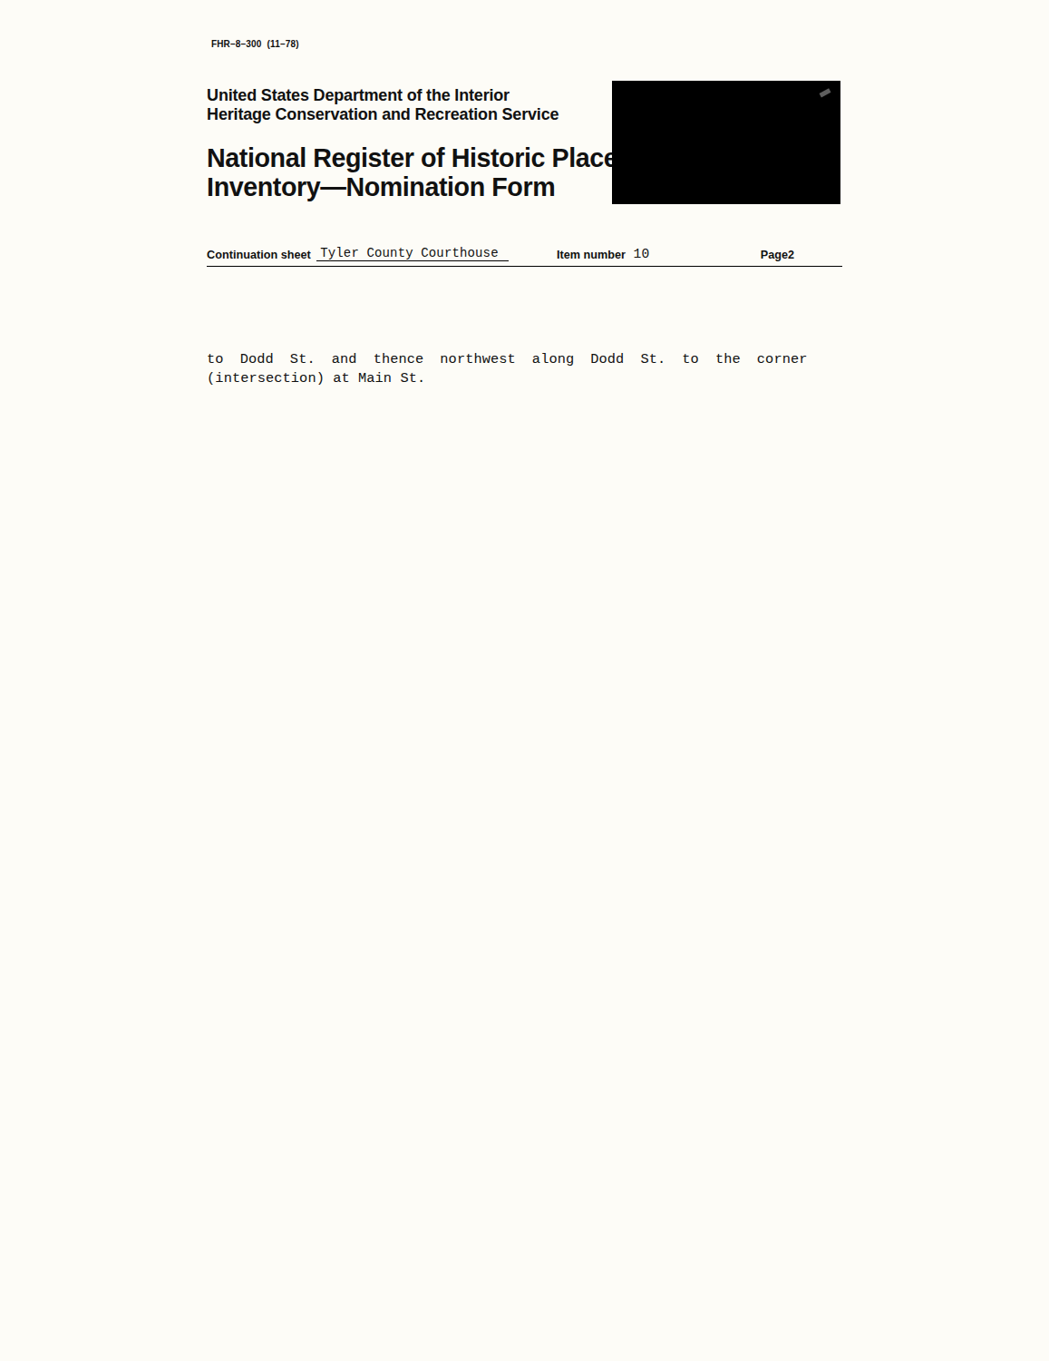FHR–8–300 (11–78)
United States Department of the Interior
Heritage Conservation and Recreation Service
National Register of Historic Places
Inventory—Nomination Form
Continuation sheet Tyler County Courthouse
Item number 10
Page2
to Dodd St. and thence northwest along Dodd St. to the corner (intersection) at Main St.